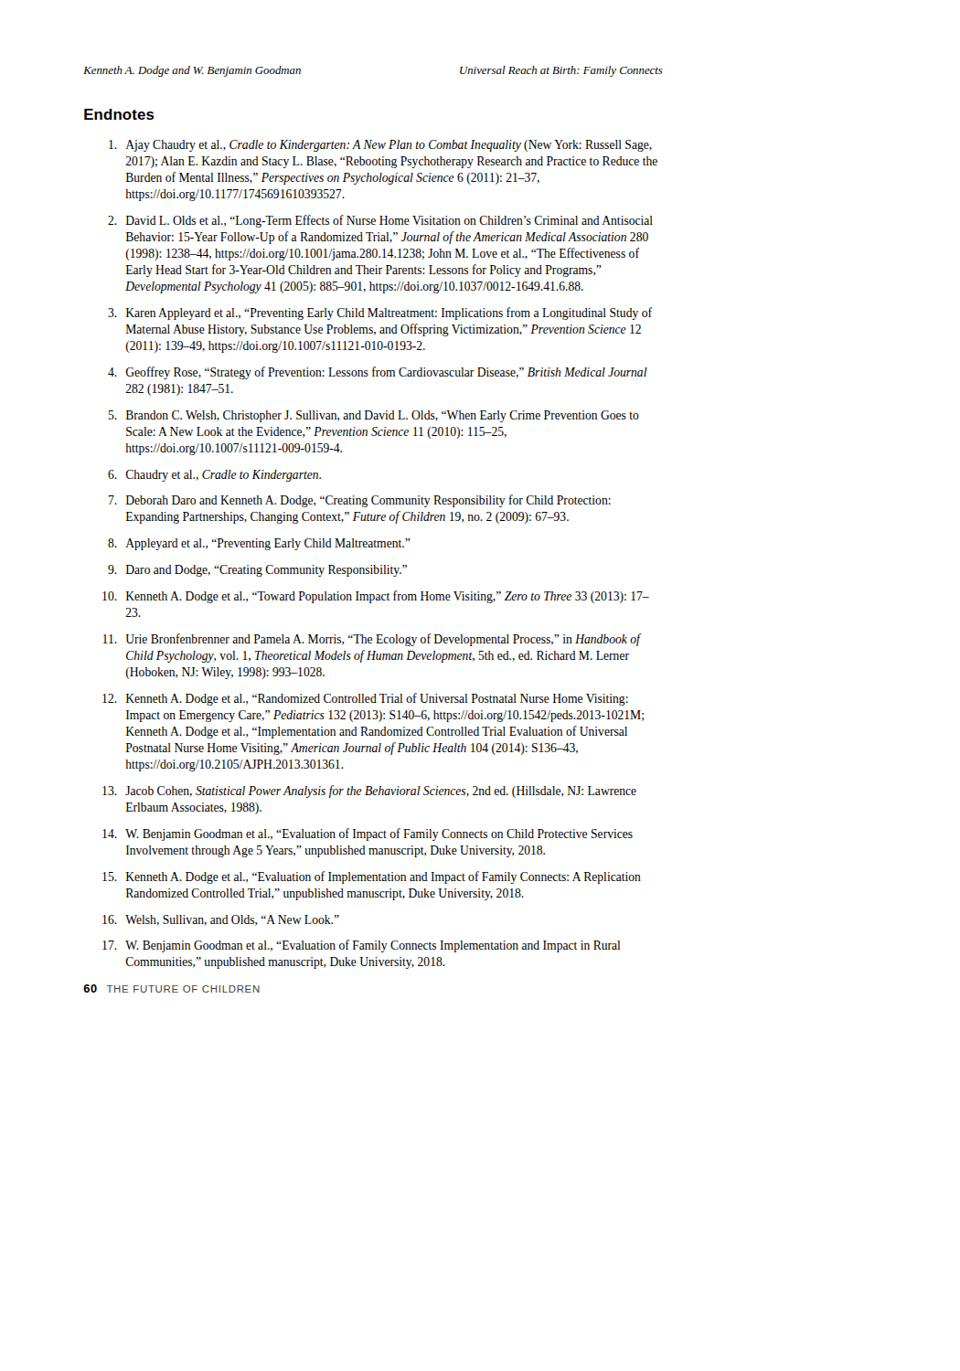Kenneth A. Dodge and W. Benjamin Goodman
Universal Reach at Birth: Family Connects
Endnotes
Ajay Chaudry et al., Cradle to Kindergarten: A New Plan to Combat Inequality (New York: Russell Sage, 2017); Alan E. Kazdin and Stacy L. Blase, “Rebooting Psychotherapy Research and Practice to Reduce the Burden of Mental Illness,” Perspectives on Psychological Science 6 (2011): 21–37, https://doi.org/10.1177/1745691610393527.
David L. Olds et al., “Long-Term Effects of Nurse Home Visitation on Children’s Criminal and Antisocial Behavior: 15-Year Follow-Up of a Randomized Trial,” Journal of the American Medical Association 280 (1998): 1238–44, https://doi.org/10.1001/jama.280.14.1238; John M. Love et al., “The Effectiveness of Early Head Start for 3-Year-Old Children and Their Parents: Lessons for Policy and Programs,” Developmental Psychology 41 (2005): 885–901, https://doi.org/10.1037/0012-1649.41.6.88.
Karen Appleyard et al., “Preventing Early Child Maltreatment: Implications from a Longitudinal Study of Maternal Abuse History, Substance Use Problems, and Offspring Victimization,” Prevention Science 12 (2011): 139–49, https://doi.org/10.1007/s11121-010-0193-2.
Geoffrey Rose, “Strategy of Prevention: Lessons from Cardiovascular Disease,” British Medical Journal 282 (1981): 1847–51.
Brandon C. Welsh, Christopher J. Sullivan, and David L. Olds, “When Early Crime Prevention Goes to Scale: A New Look at the Evidence,” Prevention Science 11 (2010): 115–25, https://doi.org/10.1007/s11121-009-0159-4.
Chaudry et al., Cradle to Kindergarten.
Deborah Daro and Kenneth A. Dodge, “Creating Community Responsibility for Child Protection: Expanding Partnerships, Changing Context,” Future of Children 19, no. 2 (2009): 67–93.
Appleyard et al., “Preventing Early Child Maltreatment.”
Daro and Dodge, “Creating Community Responsibility.”
Kenneth A. Dodge et al., “Toward Population Impact from Home Visiting,” Zero to Three 33 (2013): 17–23.
Urie Bronfenbrenner and Pamela A. Morris, “The Ecology of Developmental Process,” in Handbook of Child Psychology, vol. 1, Theoretical Models of Human Development, 5th ed., ed. Richard M. Lerner (Hoboken, NJ: Wiley, 1998): 993–1028.
Kenneth A. Dodge et al., “Randomized Controlled Trial of Universal Postnatal Nurse Home Visiting: Impact on Emergency Care,” Pediatrics 132 (2013): S140–6, https://doi.org/10.1542/peds.2013-1021M; Kenneth A. Dodge et al., “Implementation and Randomized Controlled Trial Evaluation of Universal Postnatal Nurse Home Visiting,” American Journal of Public Health 104 (2014): S136–43, https://doi.org/10.2105/AJPH.2013.301361.
Jacob Cohen, Statistical Power Analysis for the Behavioral Sciences, 2nd ed. (Hillsdale, NJ: Lawrence Erlbaum Associates, 1988).
W. Benjamin Goodman et al., “Evaluation of Impact of Family Connects on Child Protective Services Involvement through Age 5 Years,” unpublished manuscript, Duke University, 2018.
Kenneth A. Dodge et al., “Evaluation of Implementation and Impact of Family Connects: A Replication Randomized Controlled Trial,” unpublished manuscript, Duke University, 2018.
Welsh, Sullivan, and Olds, “A New Look.”
W. Benjamin Goodman et al., “Evaluation of Family Connects Implementation and Impact in Rural Communities,” unpublished manuscript, Duke University, 2018.
60 The Future of Children